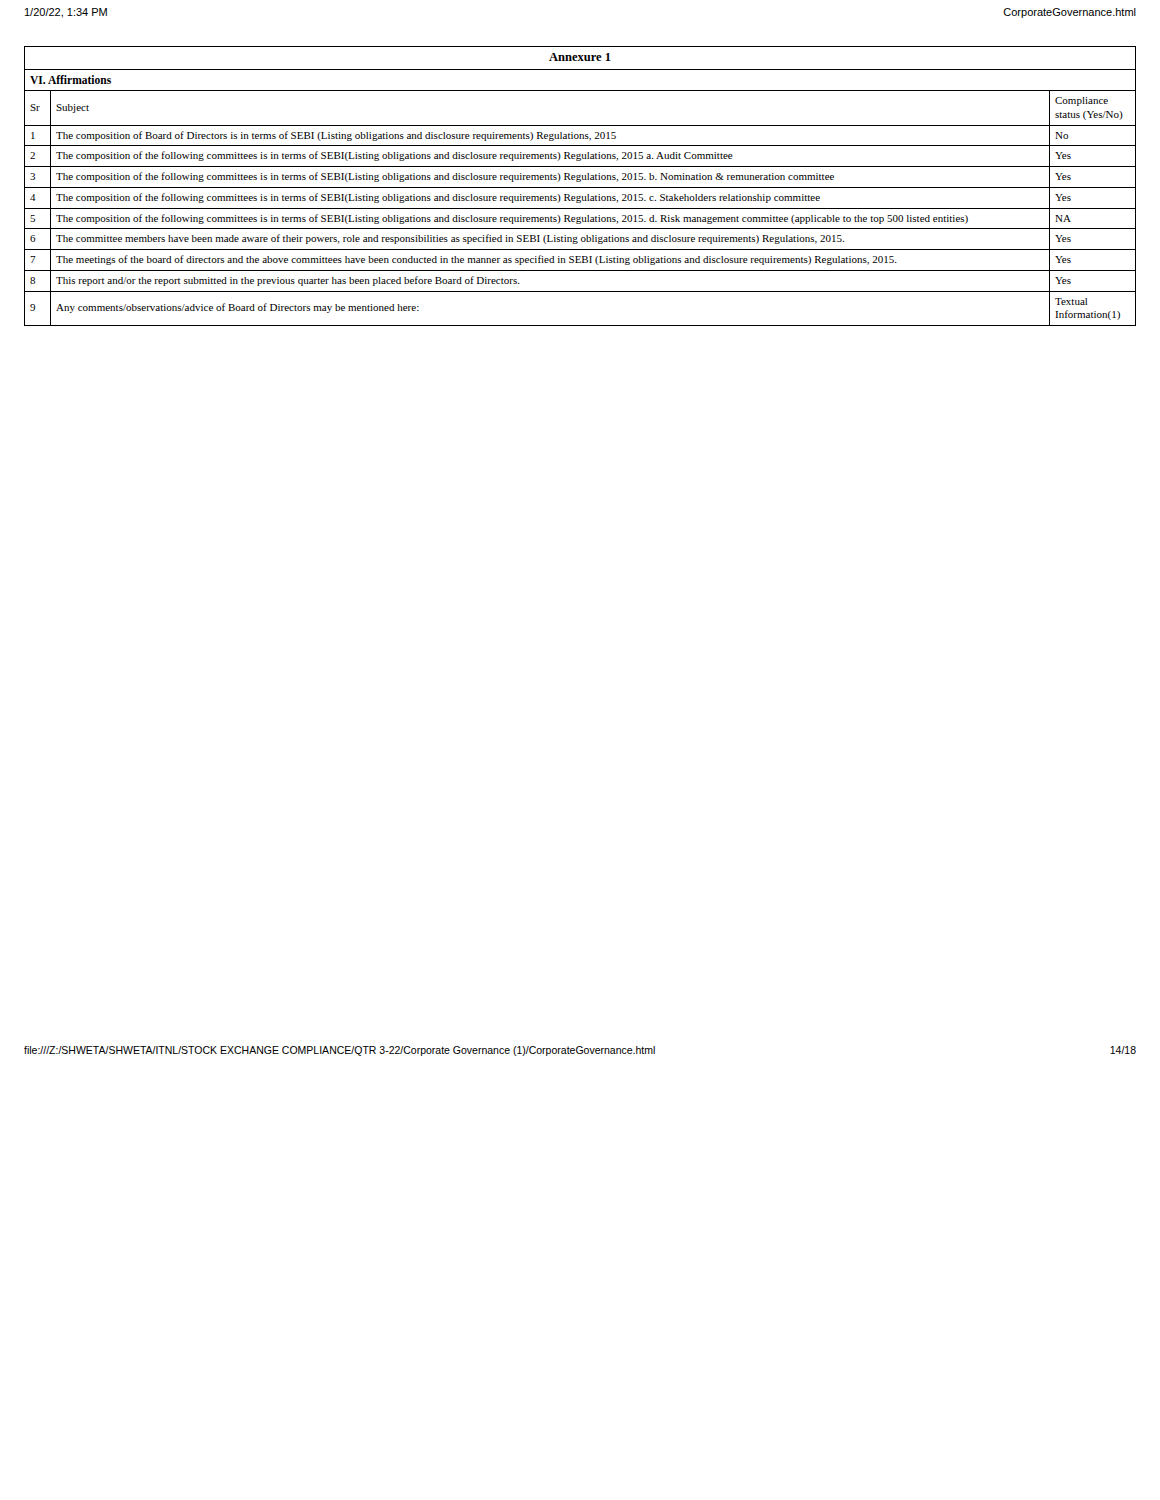1/20/22, 1:34 PM
CorporateGovernance.html
| Annexure 1 |
| VI. Affirmations |
| Sr | Subject | Compliance status (Yes/No) |
| 1 | The composition of Board of Directors is in terms of SEBI (Listing obligations and disclosure requirements) Regulations, 2015 | No |
| 2 | The composition of the following committees is in terms of SEBI(Listing obligations and disclosure requirements) Regulations, 2015 a. Audit Committee | Yes |
| 3 | The composition of the following committees is in terms of SEBI(Listing obligations and disclosure requirements) Regulations, 2015. b. Nomination & remuneration committee | Yes |
| 4 | The composition of the following committees is in terms of SEBI(Listing obligations and disclosure requirements) Regulations, 2015. c. Stakeholders relationship committee | Yes |
| 5 | The composition of the following committees is in terms of SEBI(Listing obligations and disclosure requirements) Regulations, 2015. d. Risk management committee (applicable to the top 500 listed entities) | NA |
| 6 | The committee members have been made aware of their powers, role and responsibilities as specified in SEBI (Listing obligations and disclosure requirements) Regulations, 2015. | Yes |
| 7 | The meetings of the board of directors and the above committees have been conducted in the manner as specified in SEBI (Listing obligations and disclosure requirements) Regulations, 2015. | Yes |
| 8 | This report and/or the report submitted in the previous quarter has been placed before Board of Directors. | Yes |
| 9 | Any comments/observations/advice of Board of Directors may be mentioned here: | Textual Information(1) |
file:///Z:/SHWETA/SHWETA/ITNL/STOCK EXCHANGE COMPLIANCE/QTR 3-22/Corporate Governance (1)/CorporateGovernance.html
14/18